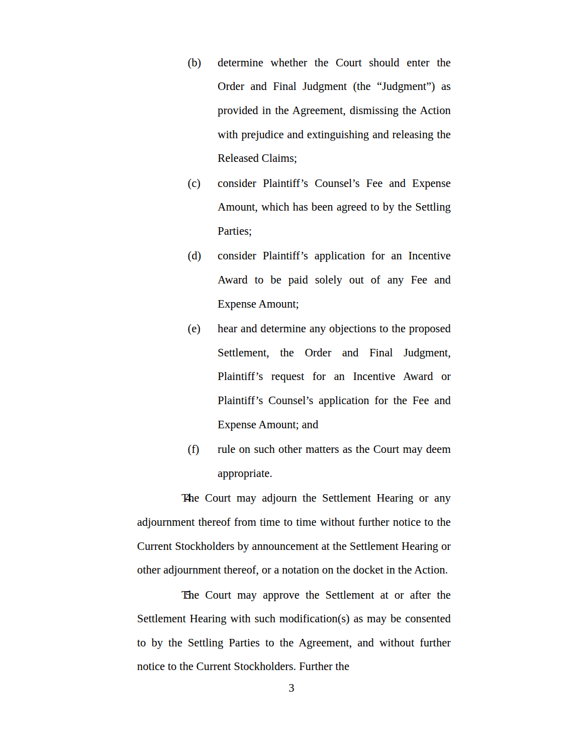(b)
determine whether the Court should enter the Order and Final Judgment (the “Judgment”) as provided in the Agreement, dismissing the Action with prejudice and extinguishing and releasing the Released Claims;
(c)
consider Plaintiff’s Counsel’s Fee and Expense Amount, which has been agreed to by the Settling Parties;
(d)
consider Plaintiff’s application for an Incentive Award to be paid solely out of any Fee and Expense Amount;
(e)
hear and determine any objections to the proposed Settlement, the Order and Final Judgment, Plaintiff’s request for an Incentive Award or Plaintiff’s Counsel’s application for the Fee and Expense Amount; and
(f)
rule on such other matters as the Court may deem appropriate.
4. The Court may adjourn the Settlement Hearing or any adjournment thereof from time to time without further notice to the Current Stockholders by announcement at the Settlement Hearing or other adjournment thereof, or a notation on the docket in the Action.
5. The Court may approve the Settlement at or after the Settlement Hearing with such modification(s) as may be consented to by the Settling Parties to the Agreement, and without further notice to the Current Stockholders. Further the
3